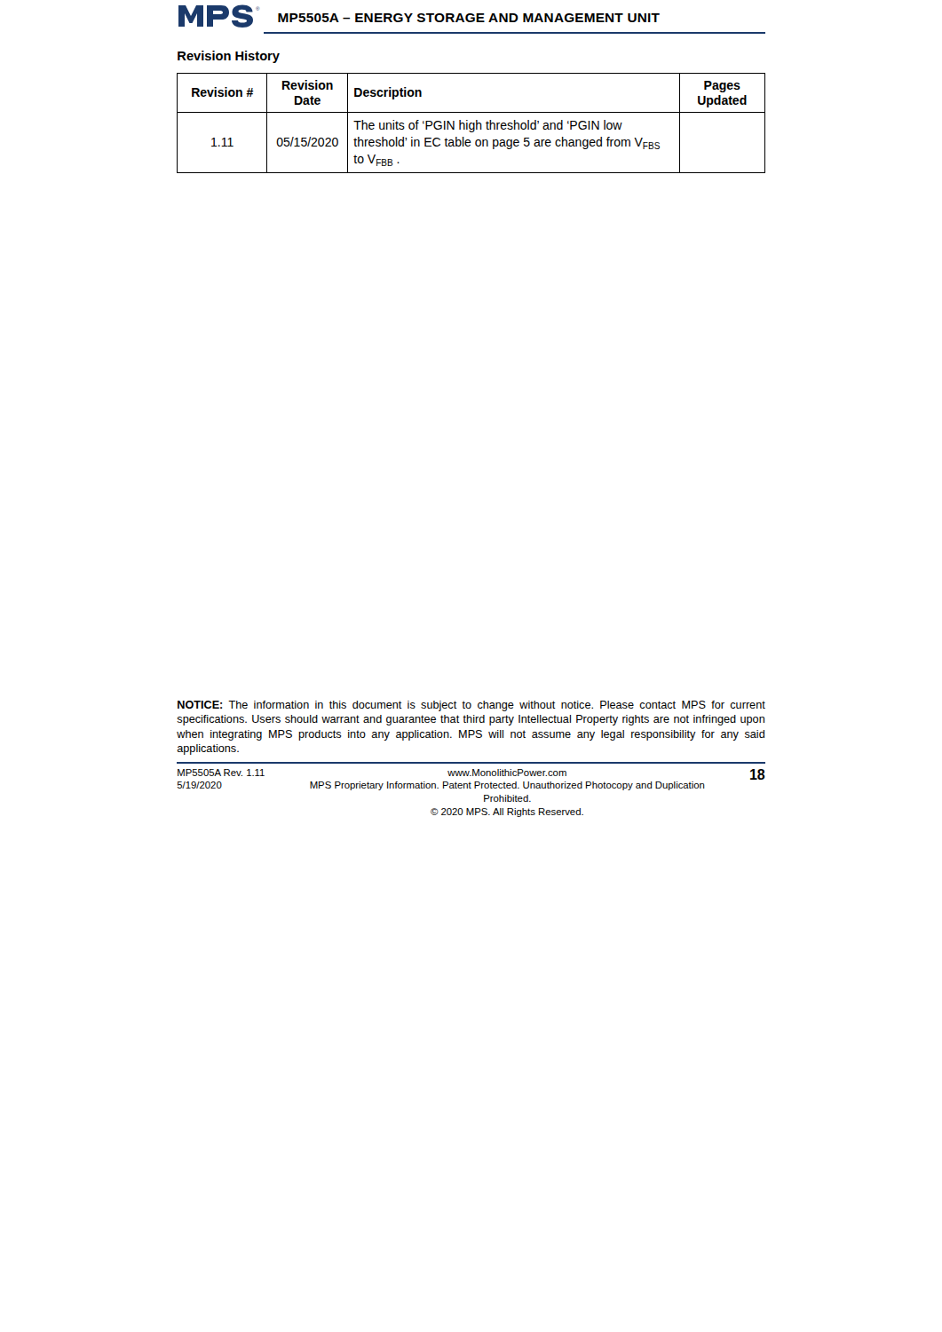®
MP5505A – ENERGY STORAGE AND MANAGEMENT UNIT
Revision History
| Revision # | Revision Date | Description | Pages Updated |
| --- | --- | --- | --- |
| 1.11 | 05/15/2020 | The units of ‘PGIN high threshold’ and ‘PGIN low threshold’ in EC table on page 5 are changed from V FBS to V FBB . | |
NOTICE: The information in this document is subject to change without notice. Please contact MPS for current specifications. Users should warrant and guarantee that third party Intellectual Property rights are not infringed upon when integrating MPS products into any application. MPS will not assume any legal responsibility for any said applications.
MP5505A Rev. 1.11
5/19/2020
www.MonolithicPower.com
MPS Proprietary Information. Patent Protected. Unauthorized Photocopy and Duplication Prohibited.
© 2020 MPS. All Rights Reserved.
18